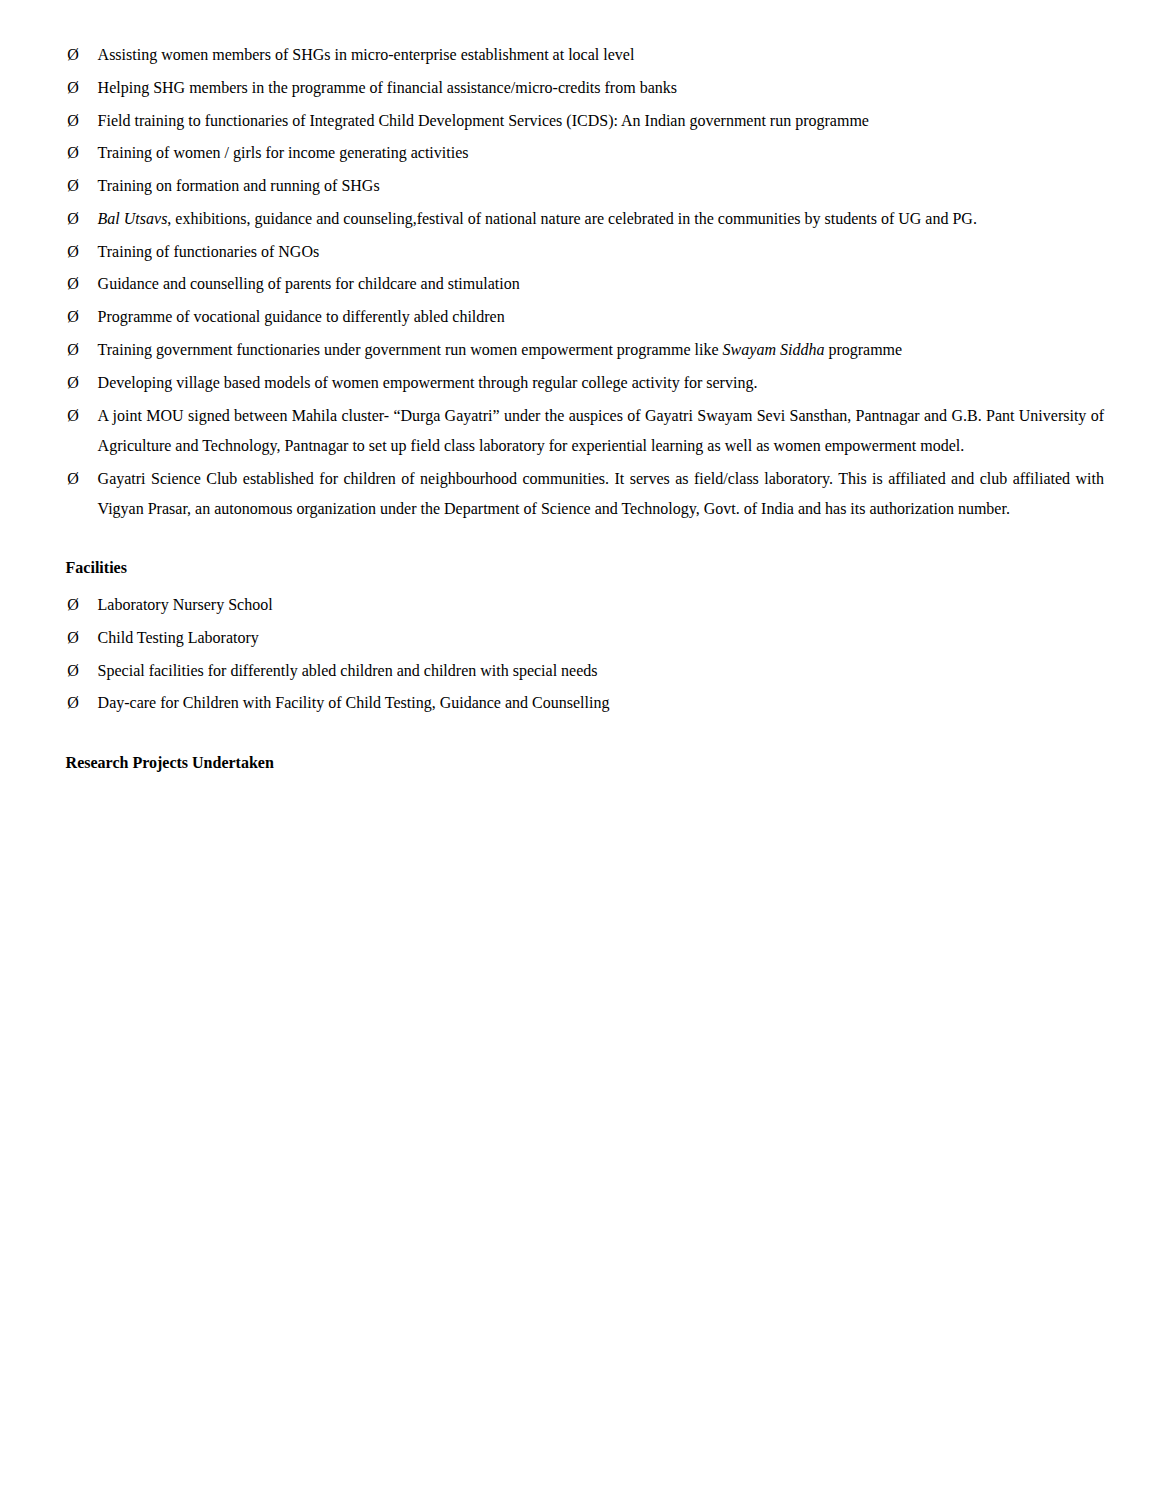Assisting women members of SHGs in micro-enterprise establishment at local level
Helping SHG members in the programme of financial assistance/micro-credits from banks
Field training to functionaries of Integrated Child Development Services (ICDS): An Indian government run programme
Training of women / girls for income generating activities
Training on formation and running of SHGs
Bal Utsavs, exhibitions, guidance and counseling,festival of national nature are celebrated in the communities by students of UG and PG.
Training of functionaries of NGOs
Guidance and counselling of parents for childcare and stimulation
Programme of vocational guidance to differently abled children
Training government functionaries under government run women empowerment programme like Swayam Siddha programme
Developing village based models of women empowerment through regular college activity for serving.
A joint MOU signed between Mahila cluster- “Durga Gayatri” under the auspices of Gayatri Swayam Sevi Sansthan, Pantnagar and G.B. Pant University of Agriculture and Technology, Pantnagar to set up field class laboratory for experiential learning as well as women empowerment model.
Gayatri Science Club established for children of neighbourhood communities. It serves as field/class laboratory. This is affiliated and club affiliated with Vigyan Prasar, an autonomous organization under the Department of Science and Technology, Govt. of India and has its authorization number.
Facilities
Laboratory Nursery School
Child Testing Laboratory
Special facilities for differently abled children and children with special needs
Day-care for Children with Facility of Child Testing, Guidance and Counselling
Research Projects Undertaken